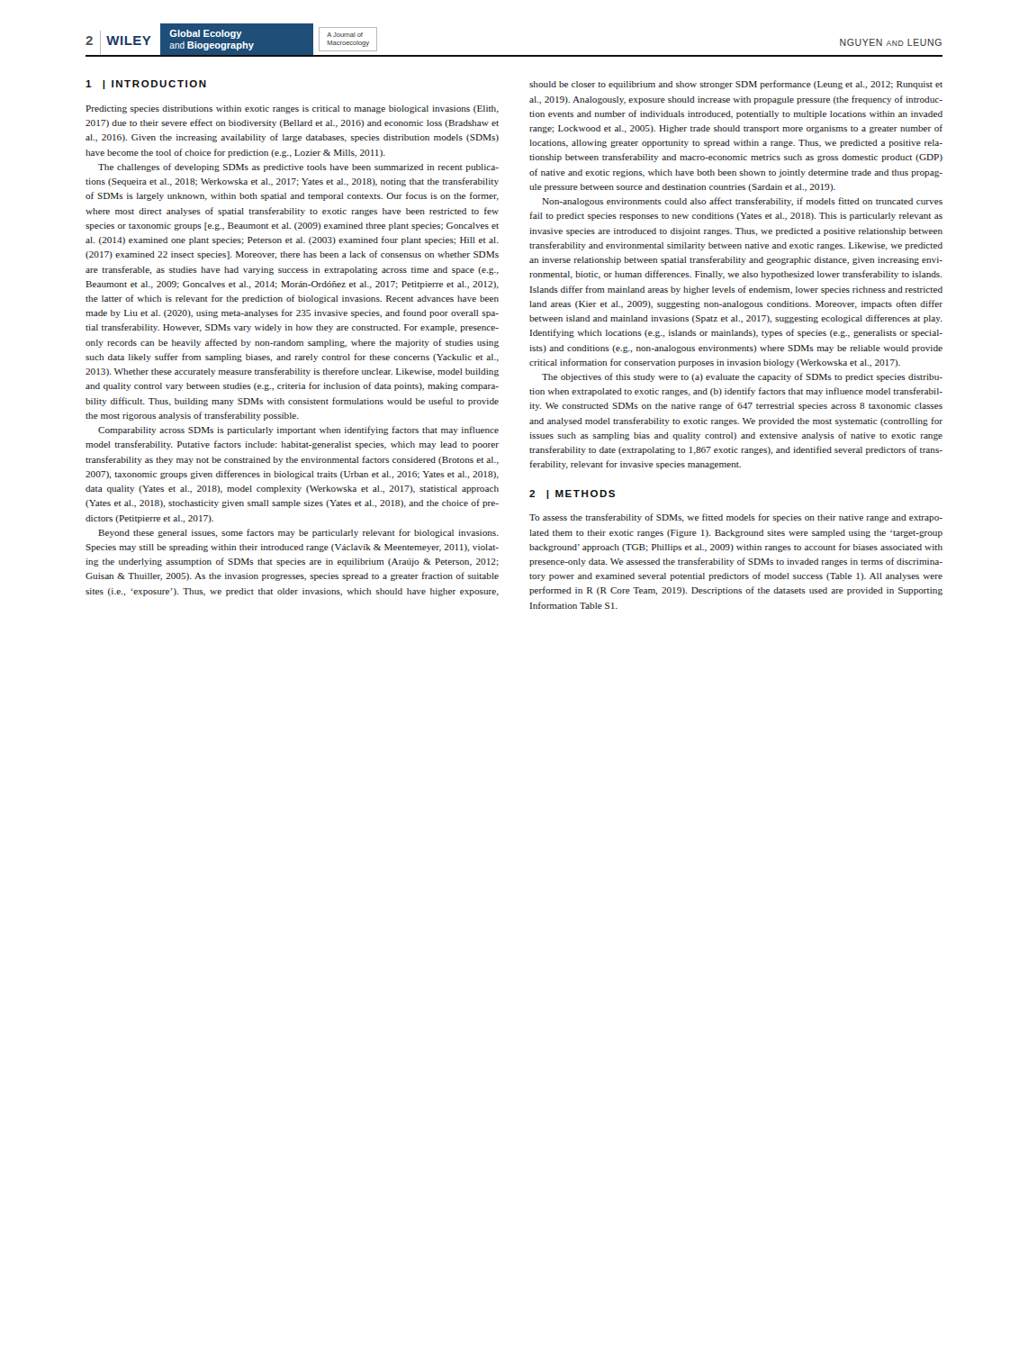2
WILEY
Global Ecology and Biogeography
A Journal of Macroecology
Nguyen and Leung
1 | INTRODUCTION
Predicting species distributions within exotic ranges is critical to manage biological invasions (Elith, 2017) due to their severe effect on biodiversity (Bellard et al., 2016) and economic loss (Bradshaw et al., 2016). Given the increasing availability of large databases, species distribution models (SDMs) have become the tool of choice for prediction (e.g., Lozier & Mills, 2011).
The challenges of developing SDMs as predictive tools have been summarized in recent publications (Sequeira et al., 2018; Werkowska et al., 2017; Yates et al., 2018), noting that the transferability of SDMs is largely unknown, within both spatial and temporal contexts. Our focus is on the former, where most direct analyses of spatial transferability to exotic ranges have been restricted to few species or taxonomic groups [e.g., Beaumont et al. (2009) examined three plant species; Goncalves et al. (2014) examined one plant species; Peterson et al. (2003) examined four plant species; Hill et al. (2017) examined 22 insect species]. Moreover, there has been a lack of consensus on whether SDMs are transferable, as studies have had varying success in extrapolating across time and space (e.g., Beaumont et al., 2009; Goncalves et al., 2014; Morán-Ordóñez et al., 2017; Petitpierre et al., 2012), the latter of which is relevant for the prediction of biological invasions. Recent advances have been made by Liu et al. (2020), using meta-analyses for 235 invasive species, and found poor overall spatial transferability. However, SDMs vary widely in how they are constructed. For example, presence-only records can be heavily affected by non-random sampling, where the majority of studies using such data likely suffer from sampling biases, and rarely control for these concerns (Yackulic et al., 2013). Whether these accurately measure transferability is therefore unclear. Likewise, model building and quality control vary between studies (e.g., criteria for inclusion of data points), making comparability difficult. Thus, building many SDMs with consistent formulations would be useful to provide the most rigorous analysis of transferability possible.
Comparability across SDMs is particularly important when identifying factors that may influence model transferability. Putative factors include: habitat-generalist species, which may lead to poorer transferability as they may not be constrained by the environmental factors considered (Brotons et al., 2007), taxonomic groups given differences in biological traits (Urban et al., 2016; Yates et al., 2018), data quality (Yates et al., 2018), model complexity (Werkowska et al., 2017), statistical approach (Yates et al., 2018), stochasticity given small sample sizes (Yates et al., 2018), and the choice of predictors (Petitpierre et al., 2017).
Beyond these general issues, some factors may be particularly relevant for biological invasions. Species may still be spreading within their introduced range (Václavík & Meentemeyer, 2011), violating the underlying assumption of SDMs that species are in equilibrium (Araújo & Peterson, 2012; Guisan & Thuiller, 2005). As the invasion progresses, species spread to a greater fraction of suitable sites (i.e., ‘exposure’). Thus, we predict that older invasions, which should have higher exposure, should be closer to equilibrium and show stronger SDM performance (Leung et al., 2012; Runquist et al., 2019). Analogously, exposure should increase with propagule pressure (the frequency of introduction events and number of individuals introduced, potentially to multiple locations within an invaded range; Lockwood et al., 2005). Higher trade should transport more organisms to a greater number of locations, allowing greater opportunity to spread within a range. Thus, we predicted a positive relationship between transferability and macro-economic metrics such as gross domestic product (GDP) of native and exotic regions, which have both been shown to jointly determine trade and thus propagule pressure between source and destination countries (Sardain et al., 2019).
Non-analogous environments could also affect transferability, if models fitted on truncated curves fail to predict species responses to new conditions (Yates et al., 2018). This is particularly relevant as invasive species are introduced to disjoint ranges. Thus, we predicted a positive relationship between transferability and environmental similarity between native and exotic ranges. Likewise, we predicted an inverse relationship between spatial transferability and geographic distance, given increasing environmental, biotic, or human differences. Finally, we also hypothesized lower transferability to islands. Islands differ from mainland areas by higher levels of endemism, lower species richness and restricted land areas (Kier et al., 2009), suggesting non-analogous conditions. Moreover, impacts often differ between island and mainland invasions (Spatz et al., 2017), suggesting ecological differences at play. Identifying which locations (e.g., islands or mainlands), types of species (e.g., generalists or specialists) and conditions (e.g., non-analogous environments) where SDMs may be reliable would provide critical information for conservation purposes in invasion biology (Werkowska et al., 2017).
The objectives of this study were to (a) evaluate the capacity of SDMs to predict species distribution when extrapolated to exotic ranges, and (b) identify factors that may influence model transferability. We constructed SDMs on the native range of 647 terrestrial species across 8 taxonomic classes and analysed model transferability to exotic ranges. We provided the most systematic (controlling for issues such as sampling bias and quality control) and extensive analysis of native to exotic range transferability to date (extrapolating to 1,867 exotic ranges), and identified several predictors of transferability, relevant for invasive species management.
2 | METHODS
To assess the transferability of SDMs, we fitted models for species on their native range and extrapolated them to their exotic ranges (Figure 1). Background sites were sampled using the ‘target-group background’ approach (TGB; Phillips et al., 2009) within ranges to account for biases associated with presence-only data. We assessed the transferability of SDMs to invaded ranges in terms of discriminatory power and examined several potential predictors of model success (Table 1). All analyses were performed in R (R Core Team, 2019). Descriptions of the datasets used are provided in Supporting Information Table S1.